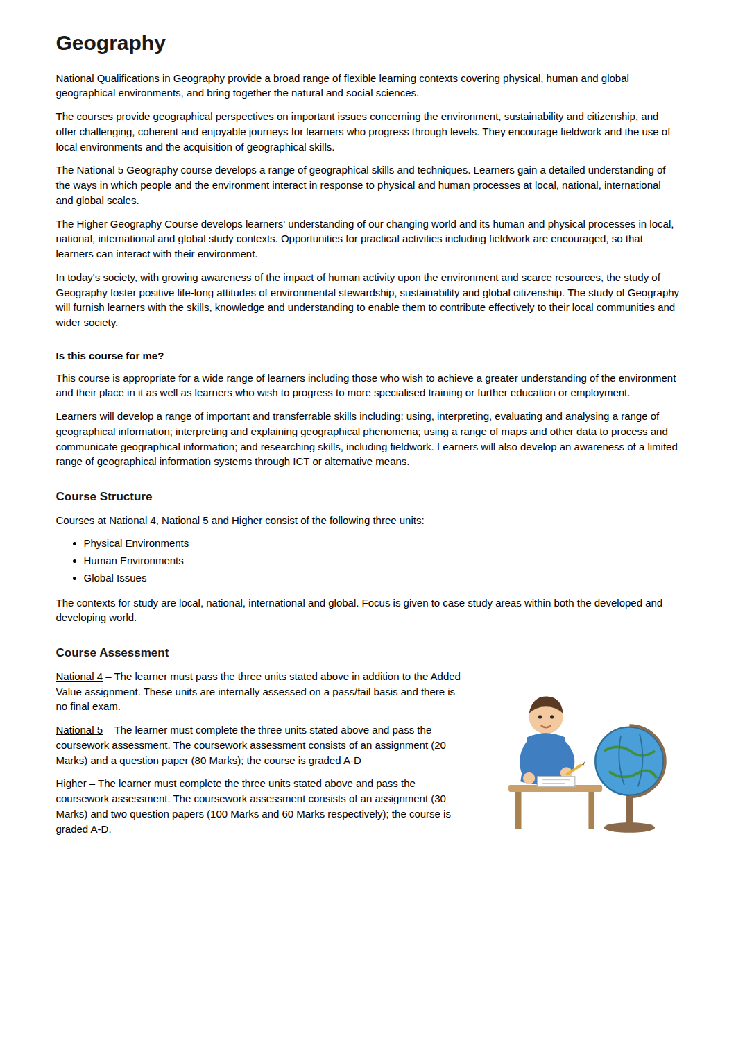Geography
National Qualifications in Geography provide a broad range of flexible learning contexts covering physical, human and global geographical environments, and bring together the natural and social sciences.
The courses provide geographical perspectives on important issues concerning the environment, sustainability and citizenship, and offer challenging, coherent and enjoyable journeys for learners who progress through levels. They encourage fieldwork and the use of local environments and the acquisition of geographical skills.
The National 5 Geography course develops a range of geographical skills and techniques. Learners gain a detailed understanding of the ways in which people and the environment interact in response to physical and human processes at local, national, international and global scales.
The Higher Geography Course develops learners' understanding of our changing world and its human and physical processes in local, national, international and global study contexts. Opportunities for practical activities including fieldwork are encouraged, so that learners can interact with their environment.
In today's society, with growing awareness of the impact of human activity upon the environment and scarce resources, the study of Geography foster positive life-long attitudes of environmental stewardship, sustainability and global citizenship. The study of Geography will furnish learners with the skills, knowledge and understanding to enable them to contribute effectively to their local communities and wider society.
Is this course for me?
This course is appropriate for a wide range of learners including those who wish to achieve a greater understanding of the environment and their place in it as well as learners who wish to progress to more specialised training or further education or employment.
Learners will develop a range of important and transferrable skills including: using, interpreting, evaluating and analysing a range of geographical information; interpreting and explaining geographical phenomena; using a range of maps and other data to process and communicate geographical information; and researching skills, including fieldwork. Learners will also develop an awareness of a limited range of geographical information systems through ICT or alternative means.
Course Structure
Courses at National 4, National 5 and Higher consist of the following three units:
Physical Environments
Human Environments
Global Issues
The contexts for study are local, national, international and global. Focus is given to case study areas within both the developed and developing world.
Course Assessment
National 4 – The learner must pass the three units stated above in addition to the Added Value assignment. These units are internally assessed on a pass/fail basis and there is no final exam.
National 5 – The learner must complete the three units stated above and pass the coursework assessment. The coursework assessment consists of an assignment (20 Marks) and a question paper (80 Marks); the course is graded A-D
Higher – The learner must complete the three units stated above and pass the coursework assessment. The coursework assessment consists of an assignment (30 Marks) and two question papers (100 Marks and 60 Marks respectively); the course is graded A-D.